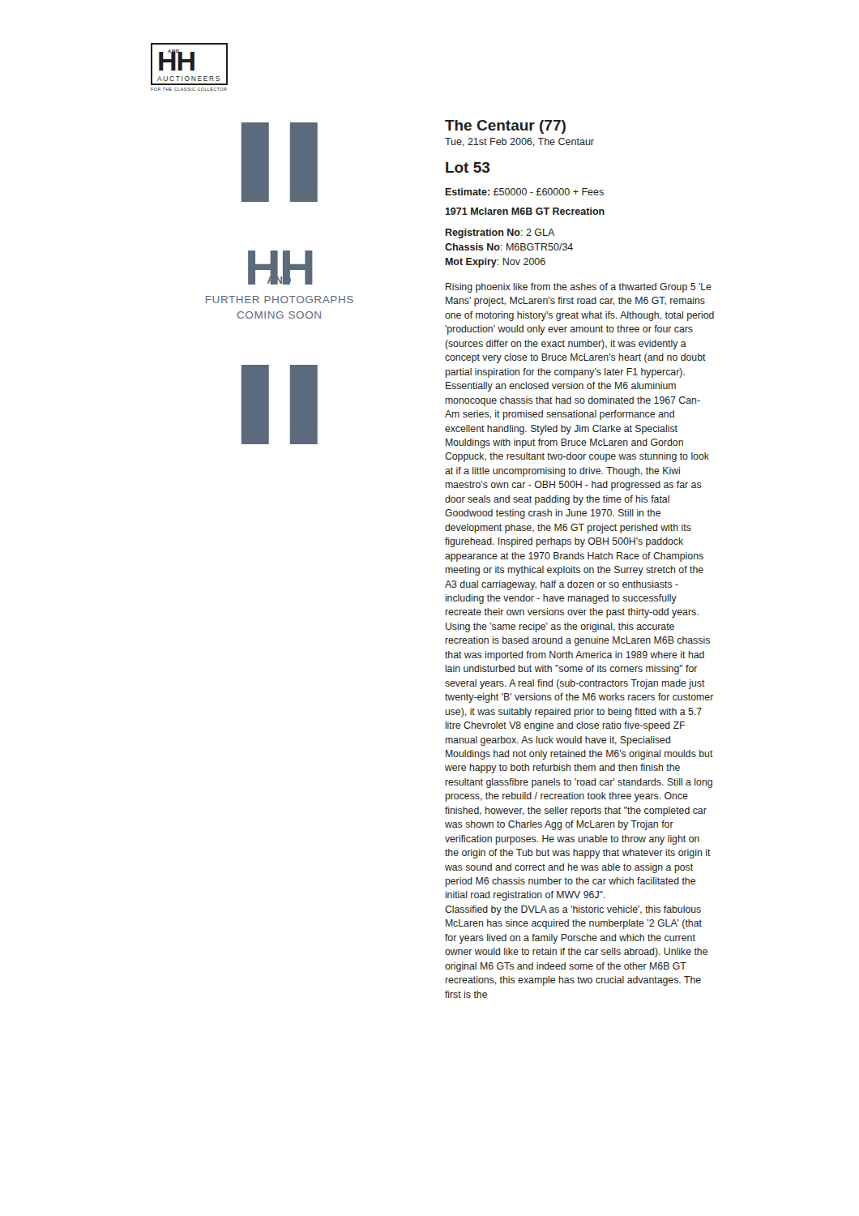HHAND
AUCTIONEERS
FOR THE CLASSIC COLLECTOR
HHAND
FURTHER PHOTOGRAPHS
COMING SOON
The Centaur (77)
Tue, 21st Feb 2006, The Centaur
Lot 53
Estimate: £50000 - £60000 + Fees
1971 Mclaren M6B GT Recreation
Registration No: 2 GLA
Chassis No: M6BGTR50/34
Mot Expiry: Nov 2006
Rising phoenix like from the ashes of a thwarted Group 5 'Le Mans' project, McLaren's first road car, the M6 GT, remains one of motoring history's great what ifs. Although, total period 'production' would only ever amount to three or four cars (sources differ on the exact number), it was evidently a concept very close to Bruce McLaren's heart (and no doubt partial inspiration for the company's later F1 hypercar). Essentially an enclosed version of the M6 aluminium monocoque chassis that had so dominated the 1967 Can-Am series, it promised sensational performance and excellent handling. Styled by Jim Clarke at Specialist Mouldings with input from Bruce McLaren and Gordon Coppuck, the resultant two-door coupe was stunning to look at if a little uncompromising to drive. Though, the Kiwi maestro's own car - OBH 500H - had progressed as far as door seals and seat padding by the time of his fatal Goodwood testing crash in June 1970. Still in the development phase, the M6 GT project perished with its figurehead. Inspired perhaps by OBH 500H's paddock appearance at the 1970 Brands Hatch Race of Champions meeting or its mythical exploits on the Surrey stretch of the A3 dual carriageway, half a dozen or so enthusiasts - including the vendor - have managed to successfully recreate their own versions over the past thirty-odd years.
Using the 'same recipe' as the original, this accurate recreation is based around a genuine McLaren M6B chassis that was imported from North America in 1989 where it had lain undisturbed but with "some of its corners missing" for several years. A real find (sub-contractors Trojan made just twenty-eight 'B' versions of the M6 works racers for customer use), it was suitably repaired prior to being fitted with a 5.7 litre Chevrolet V8 engine and close ratio five-speed ZF manual gearbox. As luck would have it, Specialised Mouldings had not only retained the M6's original moulds but were happy to both refurbish them and then finish the resultant glassfibre panels to 'road car' standards. Still a long process, the rebuild / recreation took three years. Once finished, however, the seller reports that "the completed car was shown to Charles Agg of McLaren by Trojan for verification purposes. He was unable to throw any light on the origin of the Tub but was happy that whatever its origin it was sound and correct and he was able to assign a post period M6 chassis number to the car which facilitated the initial road registration of MWV 96J".
Classified by the DVLA as a 'historic vehicle', this fabulous McLaren has since acquired the numberplate '2 GLA' (that for years lived on a family Porsche and which the current owner would like to retain if the car sells abroad). Unlike the original M6 GTs and indeed some of the other M6B GT recreations, this example has two crucial advantages. The first is the